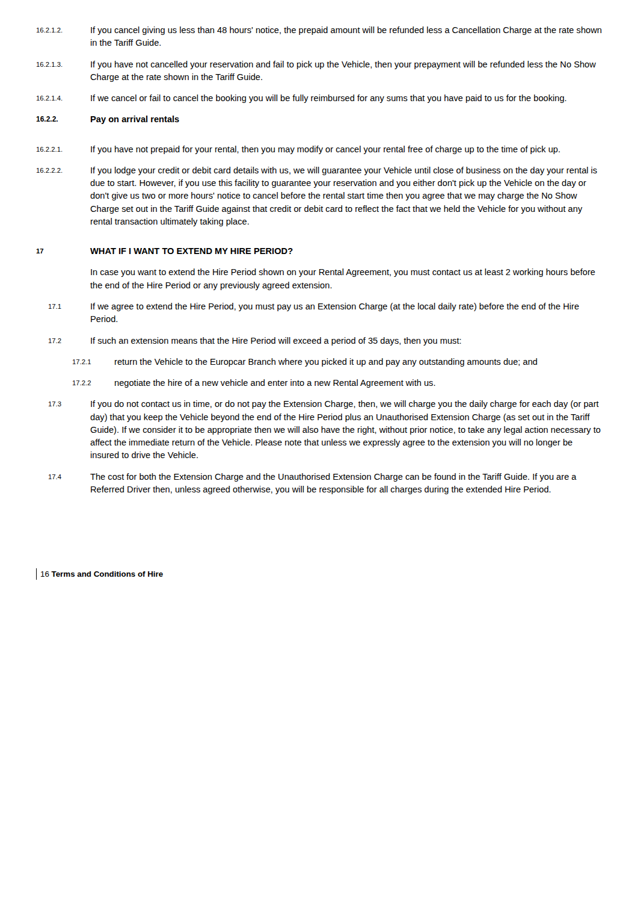16.2.1.2.
If you cancel giving us less than 48 hours' notice, the prepaid amount will be refunded less a Cancellation Charge at the rate shown in the Tariff Guide.
16.2.1.3.
If you have not cancelled your reservation and fail to pick up the Vehicle, then your prepayment will be refunded less the No Show Charge at the rate shown in the Tariff Guide.
16.2.1.4.
If we cancel or fail to cancel the booking you will be fully reimbursed for any sums that you have paid to us for the booking.
16.2.2.
Pay on arrival rentals
16.2.2.1.
If you have not prepaid for your rental, then you may modify or cancel your rental free of charge up to the time of pick up.
16.2.2.2.
If you lodge your credit or debit card details with us, we will guarantee your Vehicle until close of business on the day your rental is due to start. However, if you use this facility to guarantee your reservation and you either don't pick up the Vehicle on the day or don't give us two or more hours' notice to cancel before the rental start time then you agree that we may charge the No Show Charge set out in the Tariff Guide against that credit or debit card to reflect the fact that we held the Vehicle for you without any rental transaction ultimately taking place.
17 WHAT IF I WANT TO EXTEND MY HIRE PERIOD?
In case you want to extend the Hire Period shown on your Rental Agreement, you must contact us at least 2 working hours before the end of the Hire Period or any previously agreed extension.
17.1
If we agree to extend the Hire Period, you must pay us an Extension Charge (at the local daily rate) before the end of the Hire Period.
17.2
If such an extension means that the Hire Period will exceed a period of 35 days, then you must:
17.2.1
return the Vehicle to the Europcar Branch where you picked it up and pay any outstanding amounts due; and
17.2.2
negotiate the hire of a new vehicle and enter into a new Rental Agreement with us.
17.3
If you do not contact us in time, or do not pay the Extension Charge, then, we will charge you the daily charge for each day (or part day) that you keep the Vehicle beyond the end of the Hire Period plus an Unauthorised Extension Charge (as set out in the Tariff Guide). If we consider it to be appropriate then we will also have the right, without prior notice, to take any legal action necessary to affect the immediate return of the Vehicle. Please note that unless we expressly agree to the extension you will no longer be insured to drive the Vehicle.
17.4
The cost for both the Extension Charge and the Unauthorised Extension Charge can be found in the Tariff Guide. If you are a Referred Driver then, unless agreed otherwise, you will be responsible for all charges during the extended Hire Period.
16 Terms and Conditions of Hire